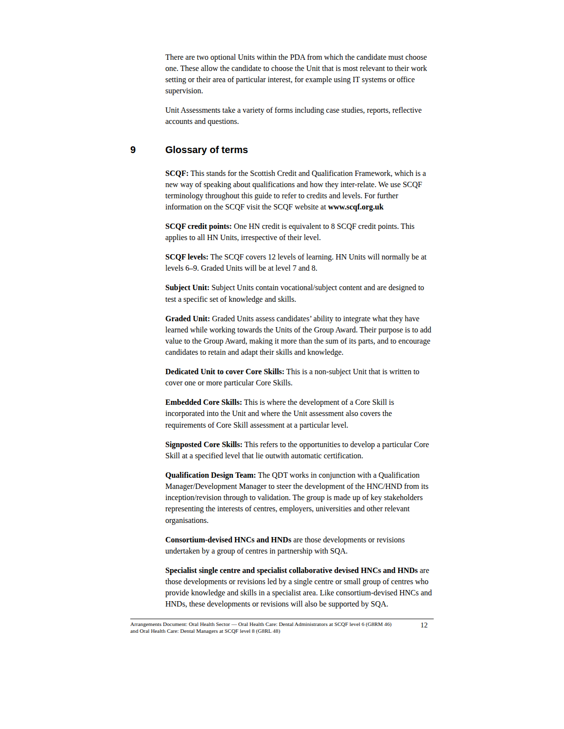There are two optional Units within the PDA from which the candidate must choose one. These allow the candidate to choose the Unit that is most relevant to their work setting or their area of particular interest, for example using IT systems or office supervision.
Unit Assessments take a variety of forms including case studies, reports, reflective accounts and questions.
9 Glossary of terms
SCQF: This stands for the Scottish Credit and Qualification Framework, which is a new way of speaking about qualifications and how they inter-relate. We use SCQF terminology throughout this guide to refer to credits and levels. For further information on the SCQF visit the SCQF website at www.scqf.org.uk
SCQF credit points: One HN credit is equivalent to 8 SCQF credit points. This applies to all HN Units, irrespective of their level.
SCQF levels: The SCQF covers 12 levels of learning. HN Units will normally be at levels 6–9. Graded Units will be at level 7 and 8.
Subject Unit: Subject Units contain vocational/subject content and are designed to test a specific set of knowledge and skills.
Graded Unit: Graded Units assess candidates’ ability to integrate what they have learned while working towards the Units of the Group Award. Their purpose is to add value to the Group Award, making it more than the sum of its parts, and to encourage candidates to retain and adapt their skills and knowledge.
Dedicated Unit to cover Core Skills: This is a non-subject Unit that is written to cover one or more particular Core Skills.
Embedded Core Skills: This is where the development of a Core Skill is incorporated into the Unit and where the Unit assessment also covers the requirements of Core Skill assessment at a particular level.
Signposted Core Skills: This refers to the opportunities to develop a particular Core Skill at a specified level that lie outwith automatic certification.
Qualification Design Team: The QDT works in conjunction with a Qualification Manager/Development Manager to steer the development of the HNC/HND from its inception/revision through to validation. The group is made up of key stakeholders representing the interests of centres, employers, universities and other relevant organisations.
Consortium-devised HNCs and HNDs are those developments or revisions undertaken by a group of centres in partnership with SQA.
Specialist single centre and specialist collaborative devised HNCs and HNDs are those developments or revisions led by a single centre or small group of centres who provide knowledge and skills in a specialist area. Like consortium-devised HNCs and HNDs, these developments or revisions will also be supported by SQA.
Arrangements Document: Oral Health Sector — Oral Health Care: Dental Administrators at SCQF level 6 (G8RM 46) and Oral Health Care: Dental Managers at SCQF level 8 (G8RL 48) 12